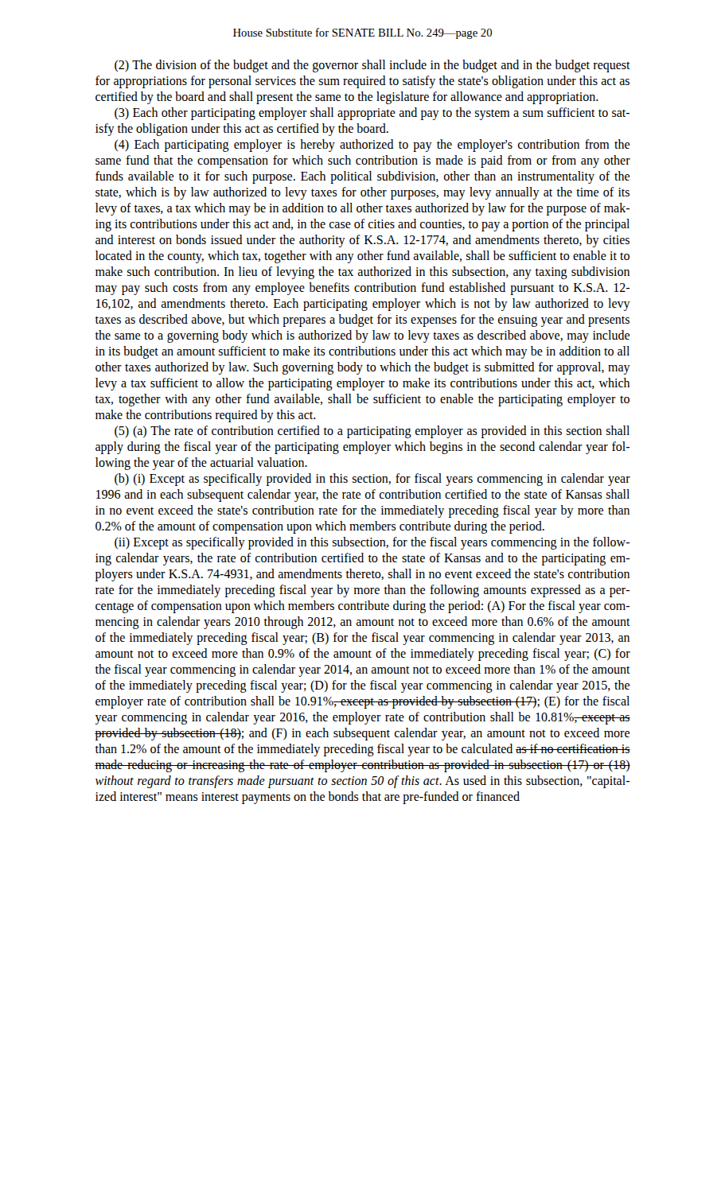House Substitute for SENATE BILL No. 249—page 20
(2) The division of the budget and the governor shall include in the budget and in the budget request for appropriations for personal services the sum required to satisfy the state's obligation under this act as certified by the board and shall present the same to the legislature for allowance and appropriation.
(3) Each other participating employer shall appropriate and pay to the system a sum sufficient to satisfy the obligation under this act as certified by the board.
(4) Each participating employer is hereby authorized to pay the employer's contribution from the same fund that the compensation for which such contribution is made is paid from or from any other funds available to it for such purpose. Each political subdivision, other than an instrumentality of the state, which is by law authorized to levy taxes for other purposes, may levy annually at the time of its levy of taxes, a tax which may be in addition to all other taxes authorized by law for the purpose of making its contributions under this act and, in the case of cities and counties, to pay a portion of the principal and interest on bonds issued under the authority of K.S.A. 12-1774, and amendments thereto, by cities located in the county, which tax, together with any other fund available, shall be sufficient to enable it to make such contribution. In lieu of levying the tax authorized in this subsection, any taxing subdivision may pay such costs from any employee benefits contribution fund established pursuant to K.S.A. 12-16,102, and amendments thereto. Each participating employer which is not by law authorized to levy taxes as described above, but which prepares a budget for its expenses for the ensuing year and presents the same to a governing body which is authorized by law to levy taxes as described above, may include in its budget an amount sufficient to make its contributions under this act which may be in addition to all other taxes authorized by law. Such governing body to which the budget is submitted for approval, may levy a tax sufficient to allow the participating employer to make its contributions under this act, which tax, together with any other fund available, shall be sufficient to enable the participating employer to make the contributions required by this act.
(5) (a) The rate of contribution certified to a participating employer as provided in this section shall apply during the fiscal year of the participating employer which begins in the second calendar year following the year of the actuarial valuation.
(b) (i) Except as specifically provided in this section, for fiscal years commencing in calendar year 1996 and in each subsequent calendar year, the rate of contribution certified to the state of Kansas shall in no event exceed the state's contribution rate for the immediately preceding fiscal year by more than 0.2% of the amount of compensation upon which members contribute during the period.
(ii) Except as specifically provided in this subsection, for the fiscal years commencing in the following calendar years, the rate of contribution certified to the state of Kansas and to the participating employers under K.S.A. 74-4931, and amendments thereto, shall in no event exceed the state's contribution rate for the immediately preceding fiscal year by more than the following amounts expressed as a percentage of compensation upon which members contribute during the period: (A) For the fiscal year commencing in calendar years 2010 through 2012, an amount not to exceed more than 0.6% of the amount of the immediately preceding fiscal year; (B) for the fiscal year commencing in calendar year 2013, an amount not to exceed more than 0.9% of the amount of the immediately preceding fiscal year; (C) for the fiscal year commencing in calendar year 2014, an amount not to exceed more than 1% of the amount of the immediately preceding fiscal year; (D) for the fiscal year commencing in calendar year 2015, the employer rate of contribution shall be 10.91%, except as provided by subsection (17); (E) for the fiscal year commencing in calendar year 2016, the employer rate of contribution shall be 10.81%, except as provided by subsection (18); and (F) in each subsequent calendar year, an amount not to exceed more than 1.2% of the amount of the immediately preceding fiscal year to be calculated as if no certification is made reducing or increasing the rate of employer contribution as provided in subsection (17) or (18) without regard to transfers made pursuant to section 50 of this act. As used in this subsection, "capitalized interest" means interest payments on the bonds that are pre-funded or financed